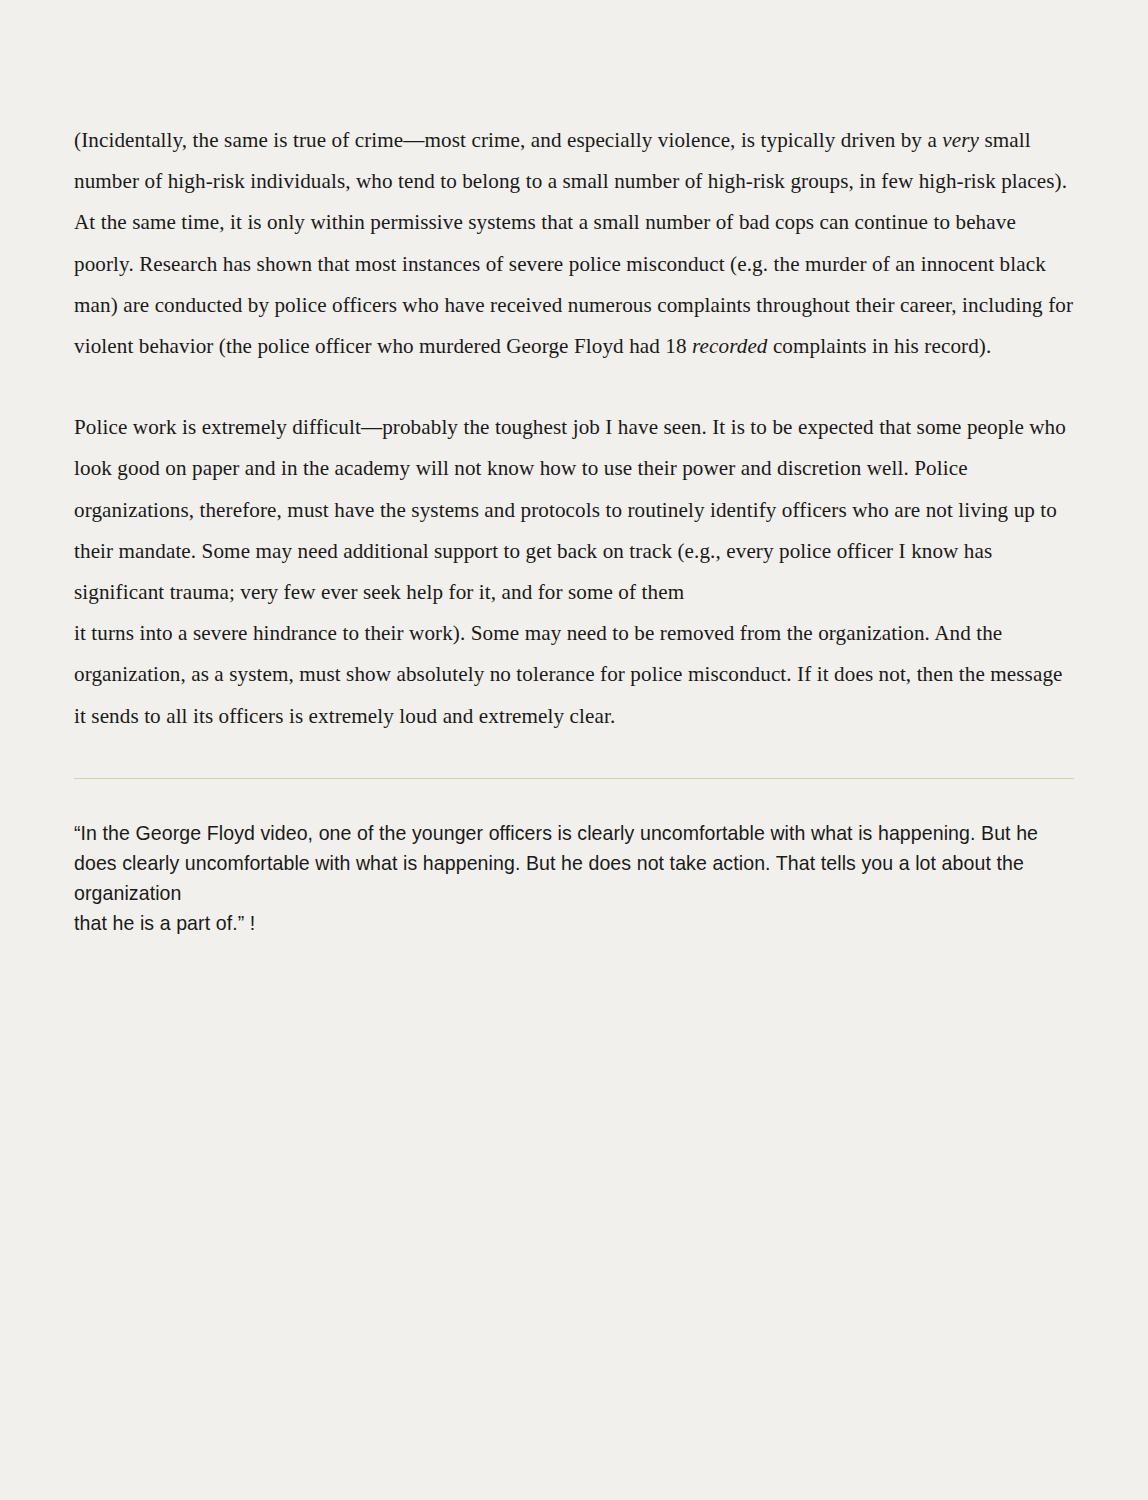(Incidentally, the same is true of crime—most crime, and especially violence, is typically driven by a very small number of high-risk individuals, who tend to belong to a small number of high-risk groups, in few high-risk places). At the same time, it is only within permissive systems that a small number of bad cops can continue to behave poorly. Research has shown that most instances of severe police misconduct (e.g. the murder of an innocent black man) are conducted by police officers who have received numerous complaints throughout their career, including for violent behavior (the police officer who murdered George Floyd had 18 recorded complaints in his record).
Police work is extremely difficult—probably the toughest job I have seen. It is to be expected that some people who look good on paper and in the academy will not know how to use their power and discretion well. Police organizations, therefore, must have the systems and protocols to routinely identify officers who are not living up to their mandate. Some may need additional support to get back on track (e.g., every police officer I know has significant trauma; very few ever seek help for it, and for some of them
it turns into a severe hindrance to their work). Some may need to be removed from the organization. And the organization, as a system, must show absolutely no tolerance for police misconduct. If it does not, then the message it sends to all its officers is extremely loud and extremely clear.
“In the George Floyd video, one of the younger officers is clearly uncomfortable with what is happening. But he does clearly uncomfortable with what is happening. But he does not take action. That tells you a lot about the organization
that he is a part of.” !